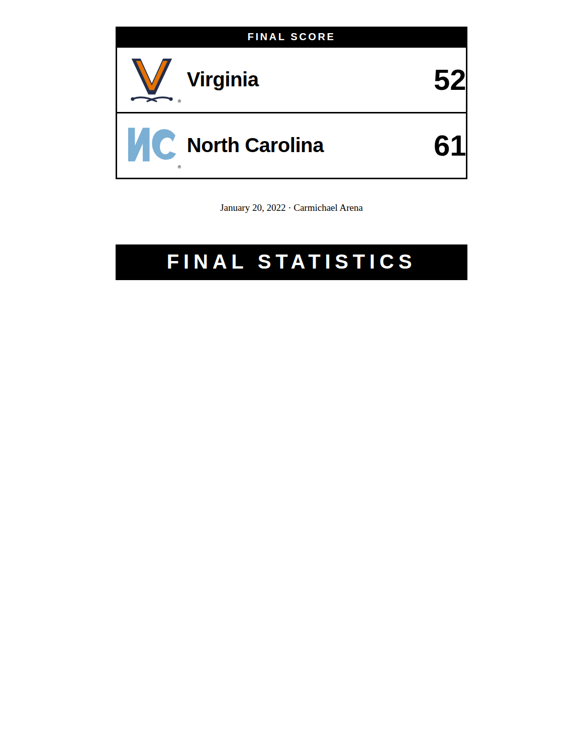Final Score
| ® | Virginia | 52 |
| ® | North Carolina | 61 |
January 20, 2022 · Carmichael Arena
Final Statistics